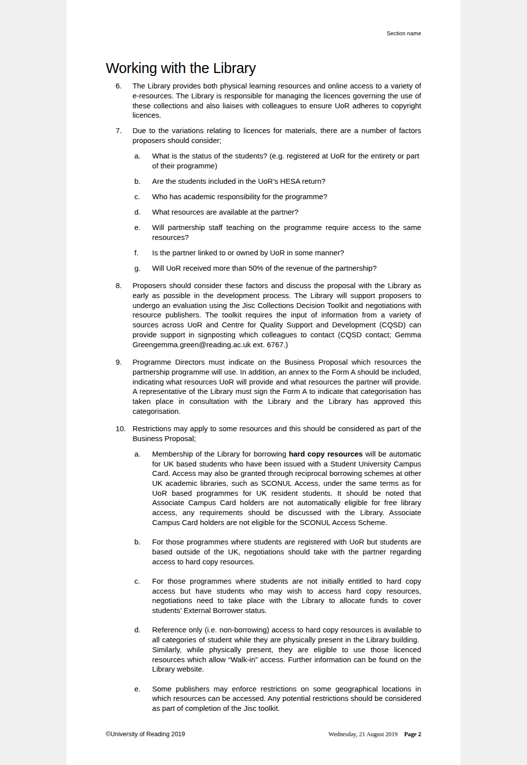Section name
Working with the Library
The Library provides both physical learning resources and online access to a variety of e-resources. The Library is responsible for managing the licences governing the use of these collections and also liaises with colleagues to ensure UoR adheres to copyright licences.
Due to the variations relating to licences for materials, there are a number of factors proposers should consider;
What is the status of the students? (e.g. registered at UoR for the entirety or part of their programme)
Are the students included in the UoR’s HESA return?
Who has academic responsibility for the programme?
What resources are available at the partner?
Will partnership staff teaching on the programme require access to the same resources?
Is the partner linked to or owned by UoR in some manner?
Will UoR received more than 50% of the revenue of the partnership?
Proposers should consider these factors and discuss the proposal with the Library as early as possible in the development process. The Library will support proposers to undergo an evaluation using the Jisc Collections Decision Toolkit and negotiations with resource publishers. The toolkit requires the input of information from a variety of sources across UoR and Centre for Quality Support and Development (CQSD) can provide support in signposting which colleagues to contact (CQSD contact; Gemma Greengemma.green@reading.ac.uk ext. 6767.)
Programme Directors must indicate on the Business Proposal which resources the partnership programme will use. In addition, an annex to the Form A should be included, indicating what resources UoR will provide and what resources the partner will provide. A representative of the Library must sign the Form A to indicate that categorisation has taken place in consultation with the Library and the Library has approved this categorisation.
Restrictions may apply to some resources and this should be considered as part of the Business Proposal;
Membership of the Library for borrowing hard copy resources will be automatic for UK based students who have been issued with a Student University Campus Card. Access may also be granted through reciprocal borrowing schemes at other UK academic libraries, such as SCONUL Access, under the same terms as for UoR based programmes for UK resident students. It should be noted that Associate Campus Card holders are not automatically eligible for free library access, any requirements should be discussed with the Library. Associate Campus Card holders are not eligible for the SCONUL Access Scheme.
For those programmes where students are registered with UoR but students are based outside of the UK, negotiations should take with the partner regarding access to hard copy resources.
For those programmes where students are not initially entitled to hard copy access but have students who may wish to access hard copy resources, negotiations need to take place with the Library to allocate funds to cover students’ External Borrower status.
Reference only (i.e. non-borrowing) access to hard copy resources is available to all categories of student while they are physically present in the Library building. Similarly, while physically present, they are eligible to use those licenced resources which allow “Walk-in” access. Further information can be found on the Library website.
Some publishers may enforce restrictions on some geographical locations in which resources can be accessed. Any potential restrictions should be considered as part of completion of the Jisc toolkit.
©University of Reading 2019
Wednesday, 21 August 2019Page 2